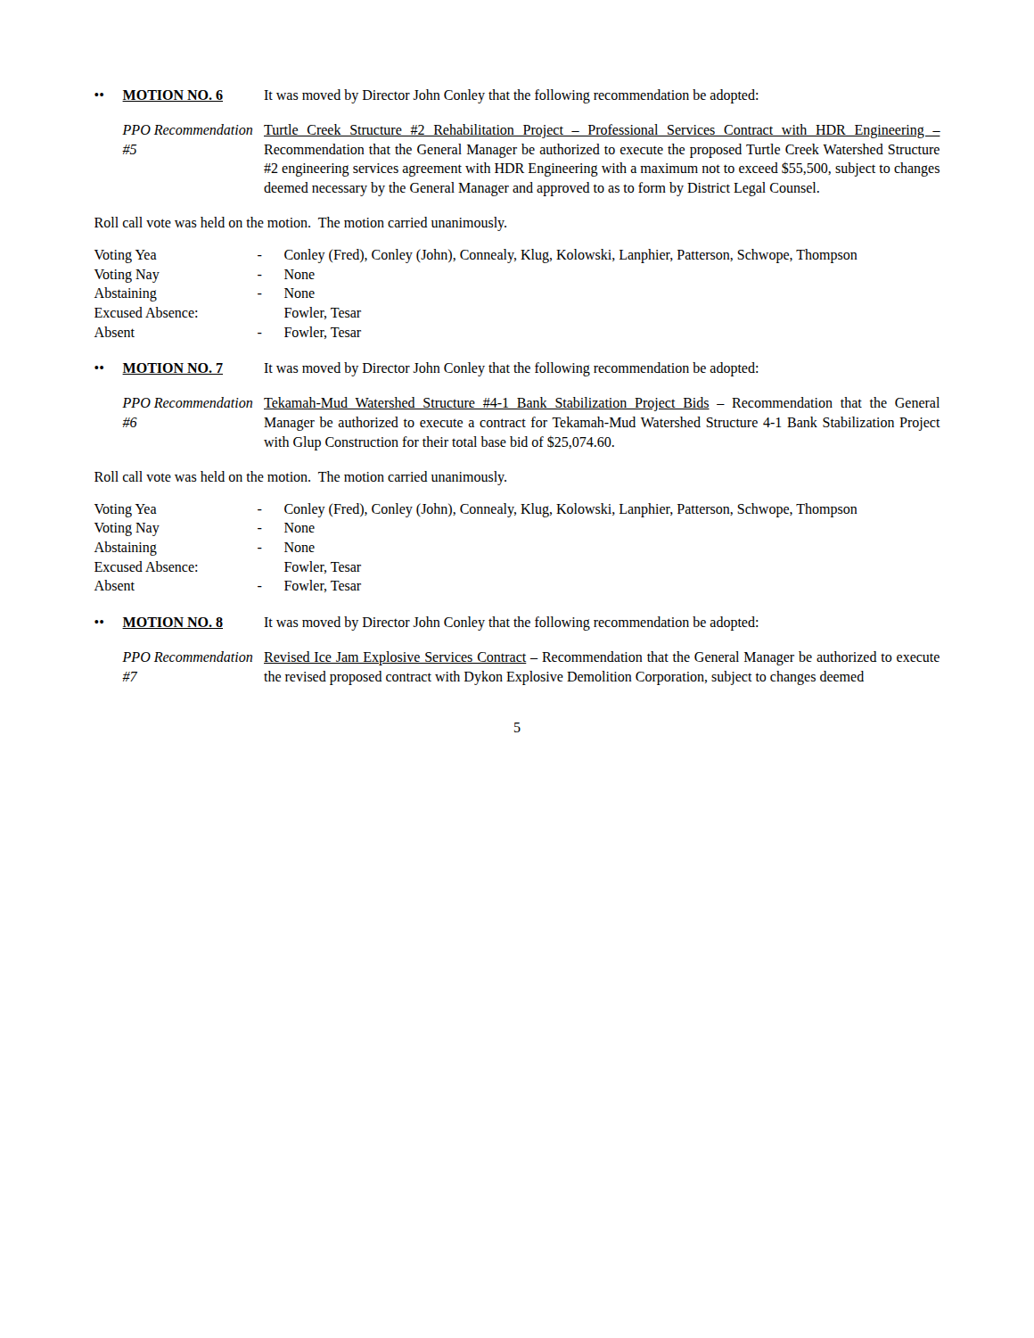••
MOTION NO. 6
It was moved by Director John Conley that the following recommendation be adopted:
PPO Recommendation #5
Turtle Creek Structure #2 Rehabilitation Project – Professional Services Contract with HDR Engineering – Recommendation that the General Manager be authorized to execute the proposed Turtle Creek Watershed Structure #2 engineering services agreement with HDR Engineering with a maximum not to exceed $55,500, subject to changes deemed necessary by the General Manager and approved to as to form by District Legal Counsel.
Roll call vote was held on the motion. The motion carried unanimously.
| Voting Yea | - | Conley (Fred), Conley (John), Connealy, Klug, Kolowski, Lanphier, Patterson, Schwope, Thompson |
| Voting Nay | - | None |
| Abstaining | - | None |
| Excused Absence: | | Fowler, Tesar |
| Absent | - | Fowler, Tesar |
••
MOTION NO. 7
It was moved by Director John Conley that the following recommendation be adopted:
PPO Recommendation #6
Tekamah-Mud Watershed Structure #4-1 Bank Stabilization Project Bids – Recommendation that the General Manager be authorized to execute a contract for Tekamah-Mud Watershed Structure 4-1 Bank Stabilization Project with Glup Construction for their total base bid of $25,074.60.
Roll call vote was held on the motion. The motion carried unanimously.
| Voting Yea | - | Conley (Fred), Conley (John), Connealy, Klug, Kolowski, Lanphier, Patterson, Schwope, Thompson |
| Voting Nay | - | None |
| Abstaining | - | None |
| Excused Absence: | | Fowler, Tesar |
| Absent | - | Fowler, Tesar |
••
MOTION NO. 8
It was moved by Director John Conley that the following recommendation be adopted:
PPO Recommendation #7
Revised Ice Jam Explosive Services Contract – Recommendation that the General Manager be authorized to execute the revised proposed contract with Dykon Explosive Demolition Corporation, subject to changes deemed
5